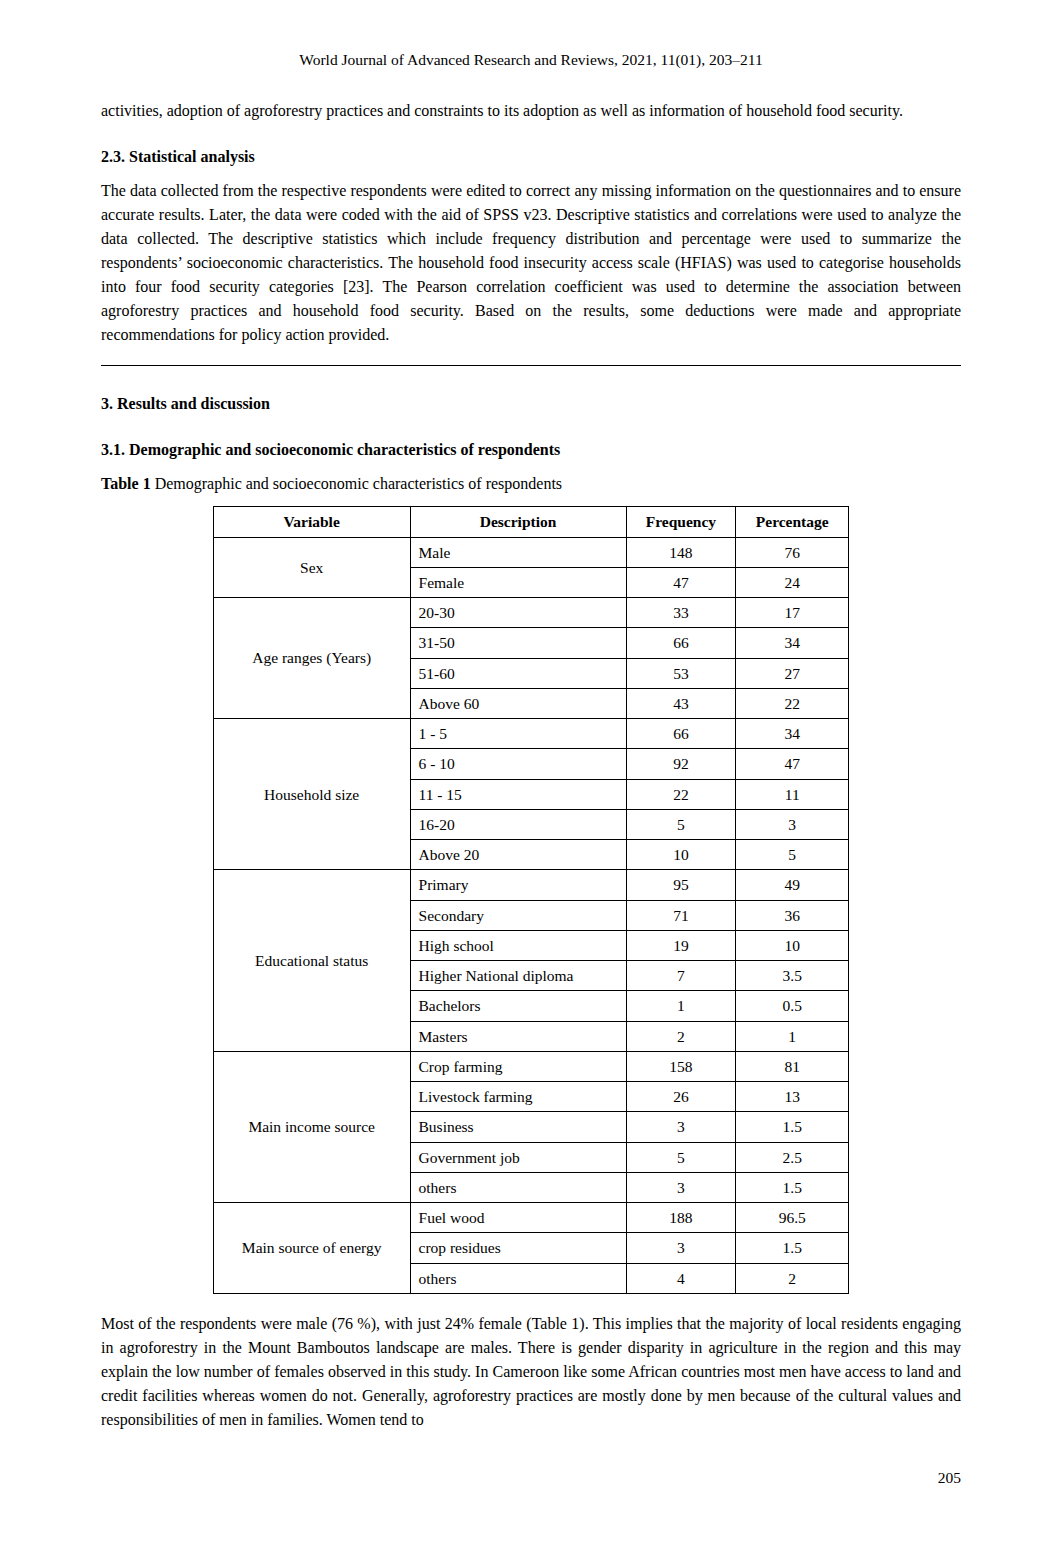World Journal of Advanced Research and Reviews, 2021, 11(01), 203–211
activities, adoption of agroforestry practices and constraints to its adoption as well as information of household food security.
2.3. Statistical analysis
The data collected from the respective respondents were edited to correct any missing information on the questionnaires and to ensure accurate results. Later, the data were coded with the aid of SPSS v23. Descriptive statistics and correlations were used to analyze the data collected. The descriptive statistics which include frequency distribution and percentage were used to summarize the respondents’ socioeconomic characteristics. The household food insecurity access scale (HFIAS) was used to categorise households into four food security categories [23]. The Pearson correlation coefficient was used to determine the association between agroforestry practices and household food security. Based on the results, some deductions were made and appropriate recommendations for policy action provided.
3. Results and discussion
3.1. Demographic and socioeconomic characteristics of respondents
Table 1 Demographic and socioeconomic characteristics of respondents
| Variable | Description | Frequency | Percentage |
| --- | --- | --- | --- |
| Sex | Male | 148 | 76 |
| Female | 47 | 24 |
| Age ranges (Years) | 20-30 | 33 | 17 |
| 31-50 | 66 | 34 |
| 51-60 | 53 | 27 |
| Above 60 | 43 | 22 |
| Household size | 1 - 5 | 66 | 34 |
| 6 - 10 | 92 | 47 |
| 11 - 15 | 22 | 11 |
| 16-20 | 5 | 3 |
| Above 20 | 10 | 5 |
| Educational status | Primary | 95 | 49 |
| Secondary | 71 | 36 |
| High school | 19 | 10 |
| Higher National diploma | 7 | 3.5 |
| Bachelors | 1 | 0.5 |
| Masters | 2 | 1 |
| Main income source | Crop farming | 158 | 81 |
| Livestock farming | 26 | 13 |
| Business | 3 | 1.5 |
| Government job | 5 | 2.5 |
| others | 3 | 1.5 |
| Main source of energy | Fuel wood | 188 | 96.5 |
| crop residues | 3 | 1.5 |
| others | 4 | 2 |
Most of the respondents were male (76 %), with just 24% female (Table 1). This implies that the majority of local residents engaging in agroforestry in the Mount Bamboutos landscape are males. There is gender disparity in agriculture in the region and this may explain the low number of females observed in this study. In Cameroon like some African countries most men have access to land and credit facilities whereas women do not. Generally, agroforestry practices are mostly done by men because of the cultural values and responsibilities of men in families. Women tend to
205